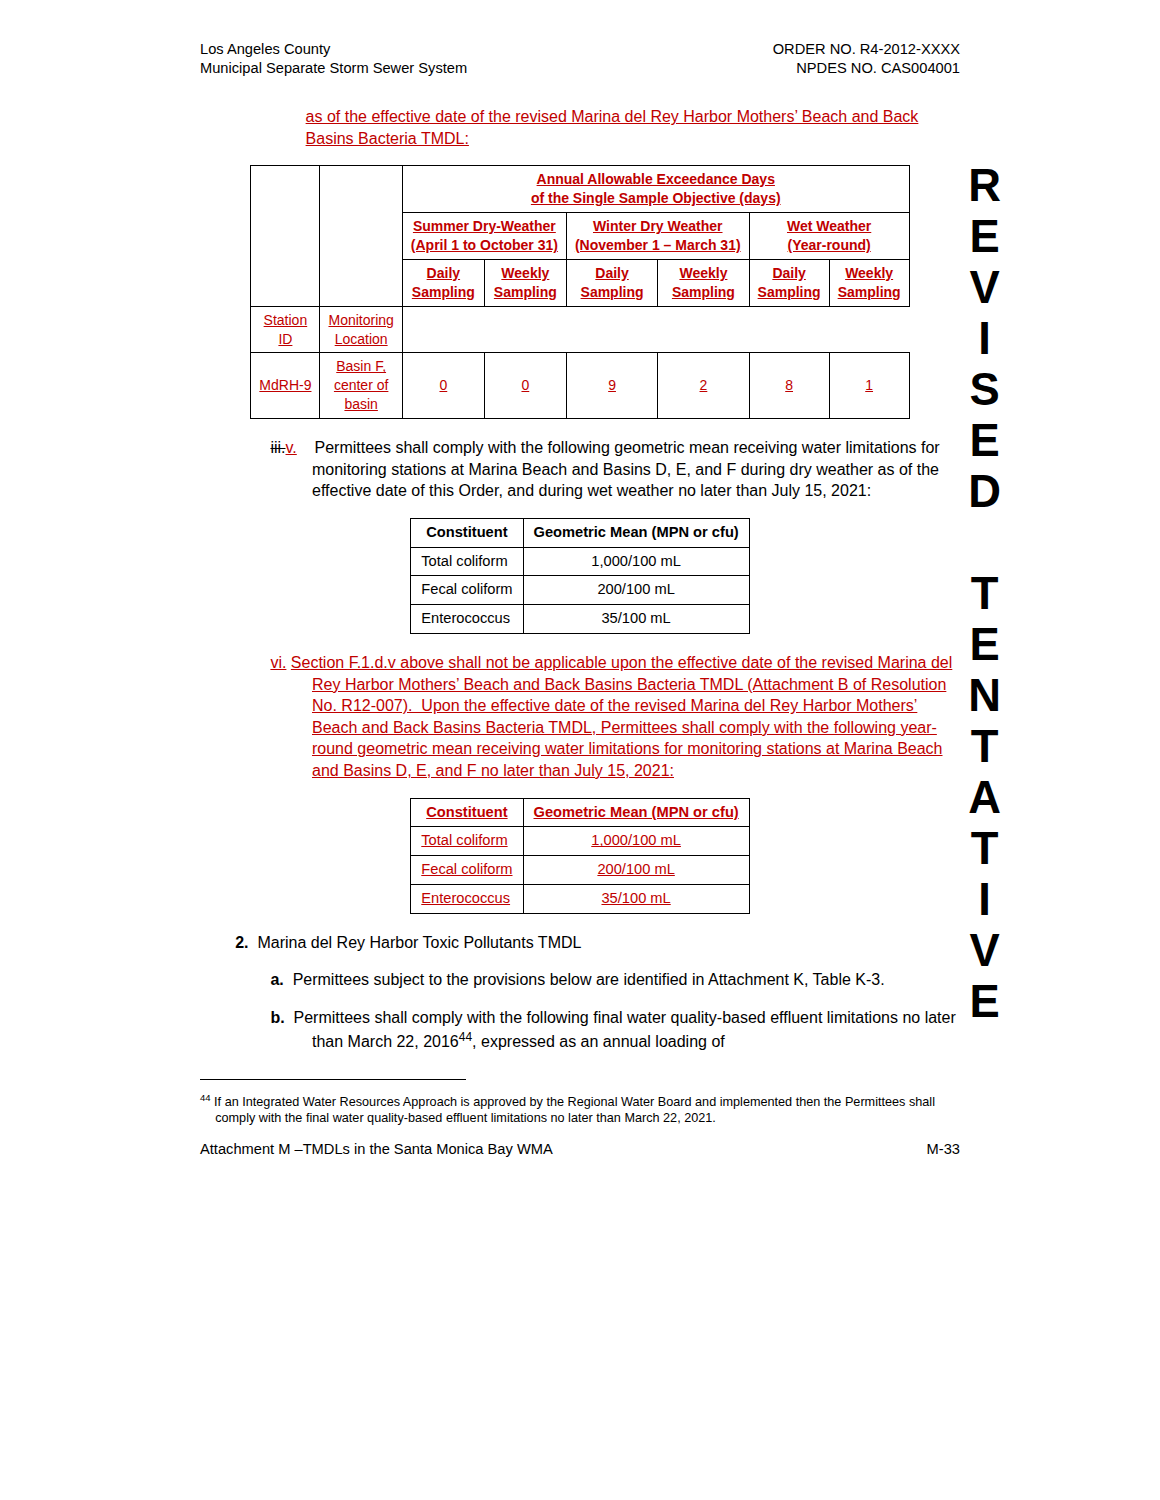REVISED TENTATIVE
Los Angeles County
Municipal Separate Storm Sewer System
ORDER NO. R4-2012-XXXX
NPDES NO. CAS004001
as of the effective date of the revised Marina del Rey Harbor Mothers’ Beach and Back Basins Bacteria TMDL:
| | | Annual Allowable Exceedance Days of the Single Sample Objective (days) |
| Summer Dry-Weather (April 1 to October 31) | Winter Dry Weather (November 1 – March 31) | Wet Weather (Year-round) |
| Daily Sampling | Weekly Sampling | Daily Sampling | Weekly Sampling | Daily Sampling | Weekly Sampling |
| Station ID | Monitoring Location | |
| MdRH-9 | Basin F, center of basin | 0 | 0 | 9 | 2 | 8 | 1 |
iii. v. Permittees shall comply with the following geometric mean receiving water limitations for monitoring stations at Marina Beach and Basins D, E, and F during dry weather as of the effective date of this Order, and during wet weather no later than July 15, 2021:
| Constituent | Geometric Mean (MPN or cfu) |
| --- | --- |
| Total coliform | 1,000/100 mL |
| Fecal coliform | 200/100 mL |
| Enterococcus | 35/100 mL |
vi. Section F.1.d.v above shall not be applicable upon the effective date of the revised Marina del Rey Harbor Mothers’ Beach and Back Basins Bacteria TMDL (Attachment B of Resolution No. R12-007). Upon the effective date of the revised Marina del Rey Harbor Mothers’ Beach and Back Basins Bacteria TMDL, Permittees shall comply with the following year-round geometric mean receiving water limitations for monitoring stations at Marina Beach and Basins D, E, and F no later than July 15, 2021:
| Constituent | Geometric Mean (MPN or cfu) |
| --- | --- |
| Total coliform | 1,000/100 mL |
| Fecal coliform | 200/100 mL |
| Enterococcus | 35/100 mL |
2. Marina del Rey Harbor Toxic Pollutants TMDL
a. Permittees subject to the provisions below are identified in Attachment K, Table K-3.
b. Permittees shall comply with the following final water quality-based effluent limitations no later than March 22, 201644, expressed as an annual loading of
44 If an Integrated Water Resources Approach is approved by the Regional Water Board and implemented then the Permittees shall comply with the final water quality-based effluent limitations no later than March 22, 2021.
Attachment M –TMDLs in the Santa Monica Bay WMA
M-33